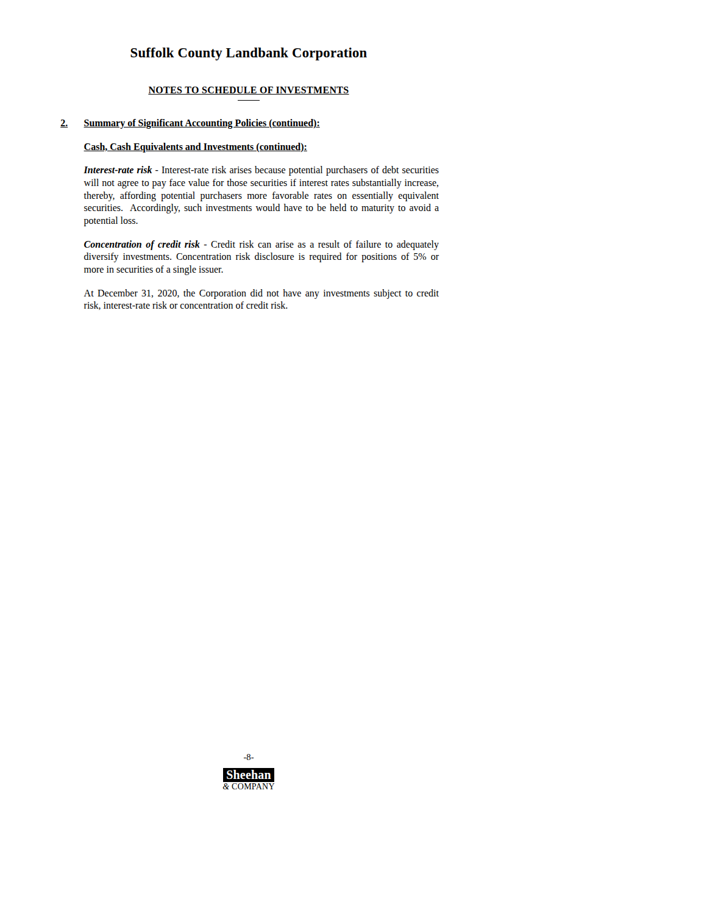Suffolk County Landbank Corporation
NOTES TO SCHEDULE OF INVESTMENTS
2.
Summary of Significant Accounting Policies (continued):
Cash, Cash Equivalents and Investments (continued):
Interest-rate risk - Interest-rate risk arises because potential purchasers of debt securities will not agree to pay face value for those securities if interest rates substantially increase, thereby, affording potential purchasers more favorable rates on essentially equivalent securities. Accordingly, such investments would have to be held to maturity to avoid a potential loss.
Concentration of credit risk - Credit risk can arise as a result of failure to adequately diversify investments. Concentration risk disclosure is required for positions of 5% or more in securities of a single issuer.
At December 31, 2020, the Corporation did not have any investments subject to credit risk, interest-rate risk or concentration of credit risk.
-8-
Sheehan & COMPANY